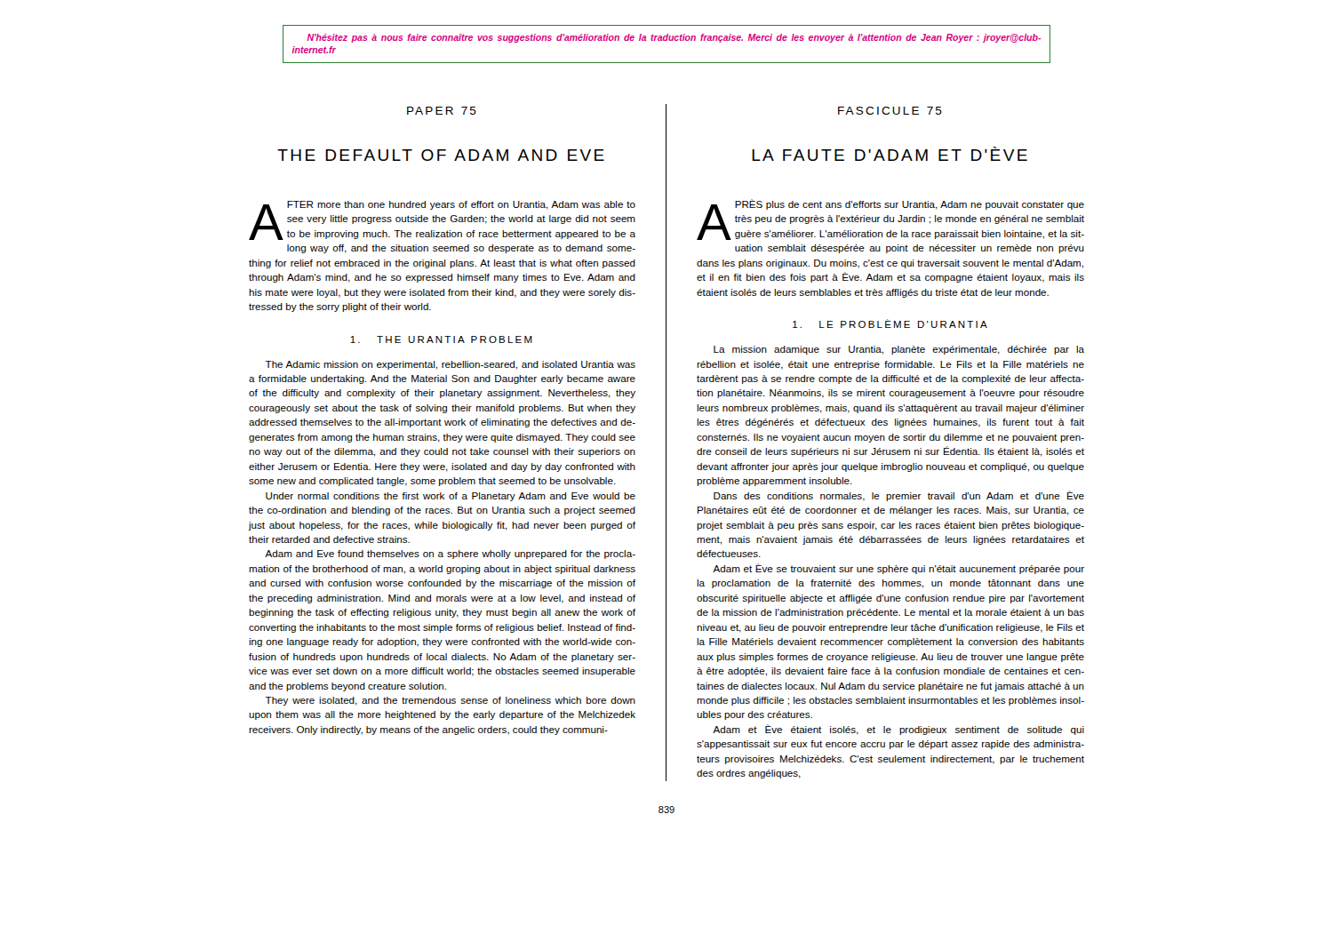N'hésitez pas à nous faire connaître vos suggestions d'amélioration de la traduction française. Merci de les envoyer à l'attention de Jean Royer : jroyer@club-internet.fr
PAPER 75
THE DEFAULT OF ADAM AND EVE
AFTER more than one hundred years of effort on Urantia, Adam was able to see very little progress outside the Garden; the world at large did not seem to be improving much. The realization of race betterment appeared to be a long way off, and the situation seemed so desperate as to demand something for relief not embraced in the original plans. At least that is what often passed through Adam's mind, and he so expressed himself many times to Eve. Adam and his mate were loyal, but they were isolated from their kind, and they were sorely distressed by the sorry plight of their world.
1. THE URANTIA PROBLEM
The Adamic mission on experimental, rebellion-seared, and isolated Urantia was a formidable undertaking. And the Material Son and Daughter early became aware of the difficulty and complexity of their planetary assignment. Nevertheless, they courageously set about the task of solving their manifold problems. But when they addressed themselves to the all-important work of eliminating the defectives and degenerates from among the human strains, they were quite dismayed. They could see no way out of the dilemma, and they could not take counsel with their superiors on either Jerusem or Edentia. Here they were, isolated and day by day confronted with some new and complicated tangle, some problem that seemed to be unsolvable.
Under normal conditions the first work of a Planetary Adam and Eve would be the co-ordination and blending of the races. But on Urantia such a project seemed just about hopeless, for the races, while biologically fit, had never been purged of their retarded and defective strains.
Adam and Eve found themselves on a sphere wholly unprepared for the proclamation of the brotherhood of man, a world groping about in abject spiritual darkness and cursed with confusion worse confounded by the miscarriage of the mission of the preceding administration. Mind and morals were at a low level, and instead of beginning the task of effecting religious unity, they must begin all anew the work of converting the inhabitants to the most simple forms of religious belief. Instead of finding one language ready for adoption, they were confronted with the world-wide confusion of hundreds upon hundreds of local dialects. No Adam of the planetary service was ever set down on a more difficult world; the obstacles seemed insuperable and the problems beyond creature solution.
They were isolated, and the tremendous sense of loneliness which bore down upon them was all the more heightened by the early departure of the Melchizedek receivers. Only indirectly, by means of the angelic orders, could they communi-
FASCICULE 75
LA FAUTE D'ADAM ET D'ÈVE
APRÈS plus de cent ans d'efforts sur Urantia, Adam ne pouvait constater que très peu de progrès à l'extérieur du Jardin ; le monde en général ne semblait guère s'améliorer. L'amélioration de la race paraissait bien lointaine, et la situation semblait désespérée au point de nécessiter un remède non prévu dans les plans originaux. Du moins, c'est ce qui traversait souvent le mental d'Adam, et il en fit bien des fois part à Ève. Adam et sa compagne étaient loyaux, mais ils étaient isolés de leurs semblables et très affligés du triste état de leur monde.
1. LE PROBLÈME D'URANTIA
La mission adamique sur Urantia, planète expérimentale, déchirée par la rébellion et isolée, était une entreprise formidable. Le Fils et la Fille matériels ne tardèrent pas à se rendre compte de la difficulté et de la complexité de leur affectation planétaire. Néanmoins, ils se mirent courageusement à l'oeuvre pour résoudre leurs nombreux problèmes, mais, quand ils s'attaquèrent au travail majeur d'éliminer les êtres dégénérés et défectueux des lignées humaines, ils furent tout à fait consternés. Ils ne voyaient aucun moyen de sortir du dilemme et ne pouvaient prendre conseil de leurs supérieurs ni sur Jérusem ni sur Édentia. Ils étaient là, isolés et devant affronter jour après jour quelque imbroglio nouveau et compliqué, ou quelque problème apparemment insoluble.
Dans des conditions normales, le premier travail d'un Adam et d'une Ève Planétaires eût été de coordonner et de mélanger les races. Mais, sur Urantia, ce projet semblait à peu près sans espoir, car les races étaient bien prêtes biologiquement, mais n'avaient jamais été débarrassées de leurs lignées retardataires et défectueuses.
Adam et Ève se trouvaient sur une sphère qui n'était aucunement préparée pour la proclamation de la fraternité des hommes, un monde tâtonnant dans une obscurité spirituelle abjecte et affligée d'une confusion rendue pire par l'avortement de la mission de l'administration précédente. Le mental et la morale étaient à un bas niveau et, au lieu de pouvoir entreprendre leur tâche d'unification religieuse, le Fils et la Fille Matériels devaient recommencer complètement la conversion des habitants aux plus simples formes de croyance religieuse. Au lieu de trouver une langue prête à être adoptée, ils devaient faire face à la confusion mondiale de centaines et centaines de dialectes locaux. Nul Adam du service planétaire ne fut jamais attaché à un monde plus difficile ; les obstacles semblaient insurmontables et les problèmes insolubles pour des créatures.
Adam et Ève étaient isolés, et le prodigieux sentiment de solitude qui s'appesantissait sur eux fut encore accru par le départ assez rapide des administrateurs provisoires Melchizédeks. C'est seulement indirectement, par le truchement des ordres angéliques,
839